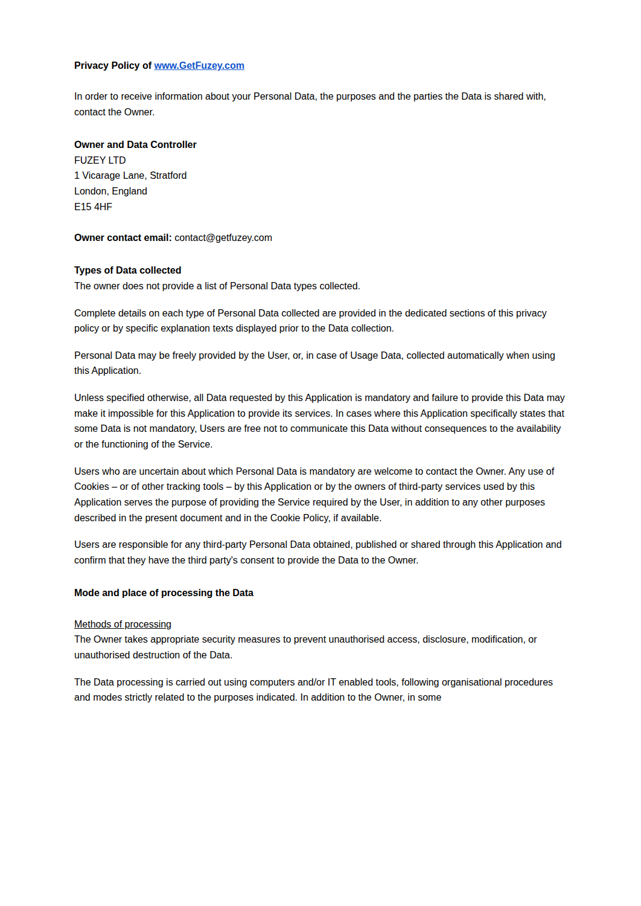Privacy Policy of www.GetFuzey.com
In order to receive information about your Personal Data, the purposes and the parties the Data is shared with, contact the Owner.
Owner and Data Controller
FUZEY LTD
1 Vicarage Lane, Stratford
London, England
E15 4HF
Owner contact email: contact@getfuzey.com
Types of Data collected
The owner does not provide a list of Personal Data types collected.
Complete details on each type of Personal Data collected are provided in the dedicated sections of this privacy policy or by specific explanation texts displayed prior to the Data collection.
Personal Data may be freely provided by the User, or, in case of Usage Data, collected automatically when using this Application.
Unless specified otherwise, all Data requested by this Application is mandatory and failure to provide this Data may make it impossible for this Application to provide its services. In cases where this Application specifically states that some Data is not mandatory, Users are free not to communicate this Data without consequences to the availability or the functioning of the Service.
Users who are uncertain about which Personal Data is mandatory are welcome to contact the Owner. Any use of Cookies – or of other tracking tools – by this Application or by the owners of third-party services used by this Application serves the purpose of providing the Service required by the User, in addition to any other purposes described in the present document and in the Cookie Policy, if available.
Users are responsible for any third-party Personal Data obtained, published or shared through this Application and confirm that they have the third party's consent to provide the Data to the Owner.
Mode and place of processing the Data
Methods of processing
The Owner takes appropriate security measures to prevent unauthorised access, disclosure, modification, or unauthorised destruction of the Data.
The Data processing is carried out using computers and/or IT enabled tools, following organisational procedures and modes strictly related to the purposes indicated. In addition to the Owner, in some